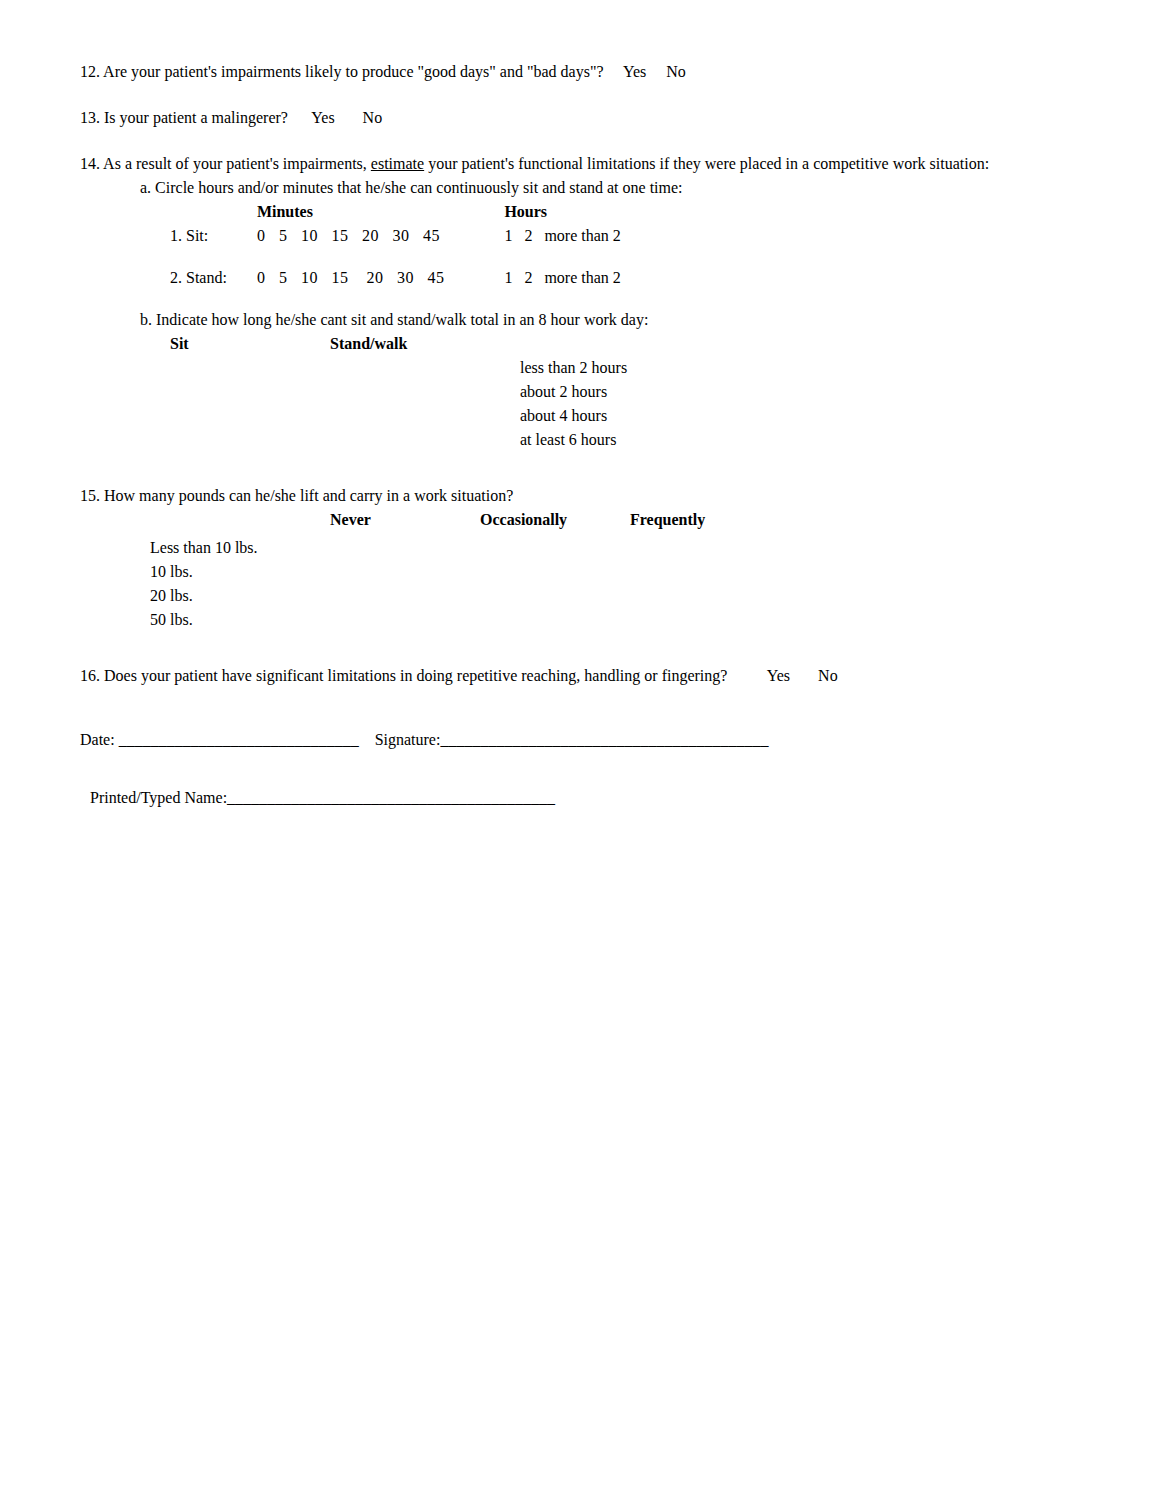12. Are your patient's impairments likely to produce "good days" and "bad days"? Yes No
13. Is your patient a malingerer? Yes No
14. As a result of your patient's impairments, estimate your patient's functional limitations if they were placed in a competitive work situation:
a. Circle hours and/or minutes that he/she can continuously sit and stand at one time:
| | Minutes | Hours |
| --- | --- | --- |
| 1. Sit: | 0 5 10 15 20 30 45 | 1 2 more than 2 |
| 2. Stand: | 0 5 10 15 20 30 45 | 1 2 more than 2 |
b. Indicate how long he/she cant sit and stand/walk total in an 8 hour work day:
| Sit | Stand/walk | |
| | | less than 2 hours |
| | | about 2 hours |
| | | about 4 hours |
| | | at least 6 hours |
15. How many pounds can he/she lift and carry in a work situation?
| | Never | Occasionally | Frequently |
| Less than 10 lbs. | | | |
| 10 lbs. | | | |
| 20 lbs. | | | |
| 50 lbs. | | | |
16. Does your patient have significant limitations in doing repetitive reaching, handling or fingering? Yes No
Date: ______________________________ Signature:_________________________________________
Printed/Typed Name:_________________________________________